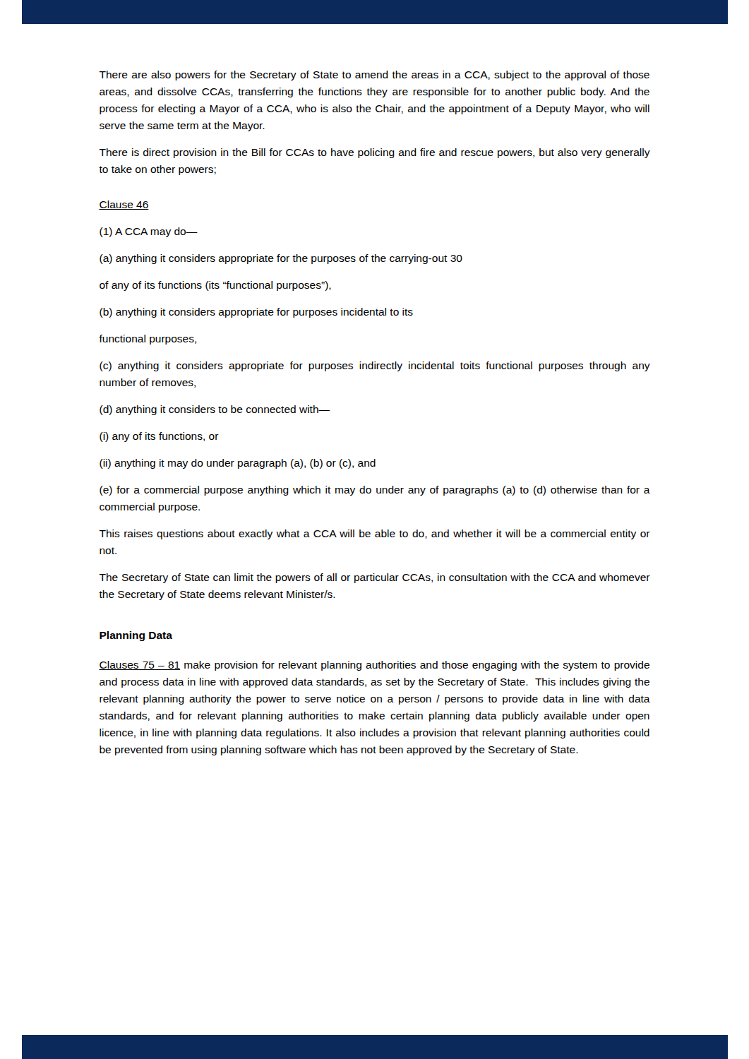There are also powers for the Secretary of State to amend the areas in a CCA, subject to the approval of those areas, and dissolve CCAs, transferring the functions they are responsible for to another public body. And the process for electing a Mayor of a CCA, who is also the Chair, and the appointment of a Deputy Mayor, who will serve the same term at the Mayor.
There is direct provision in the Bill for CCAs to have policing and fire and rescue powers, but also very generally to take on other powers;
Clause 46
(1) A CCA may do—
(a) anything it considers appropriate for the purposes of the carrying-out 30
of any of its functions (its “functional purposes”),
(b) anything it considers appropriate for purposes incidental to its
functional purposes,
(c) anything it considers appropriate for purposes indirectly incidental toits functional purposes through any number of removes,
(d) anything it considers to be connected with—
(i) any of its functions, or
(ii) anything it may do under paragraph (a), (b) or (c), and
(e) for a commercial purpose anything which it may do under any of paragraphs (a) to (d) otherwise than for a commercial purpose.
This raises questions about exactly what a CCA will be able to do, and whether it will be a commercial entity or not.
The Secretary of State can limit the powers of all or particular CCAs, in consultation with the CCA and whomever the Secretary of State deems relevant Minister/s.
Planning Data
Clauses 75 – 81 make provision for relevant planning authorities and those engaging with the system to provide and process data in line with approved data standards, as set by the Secretary of State. This includes giving the relevant planning authority the power to serve notice on a person / persons to provide data in line with data standards, and for relevant planning authorities to make certain planning data publicly available under open licence, in line with planning data regulations. It also includes a provision that relevant planning authorities could be prevented from using planning software which has not been approved by the Secretary of State.